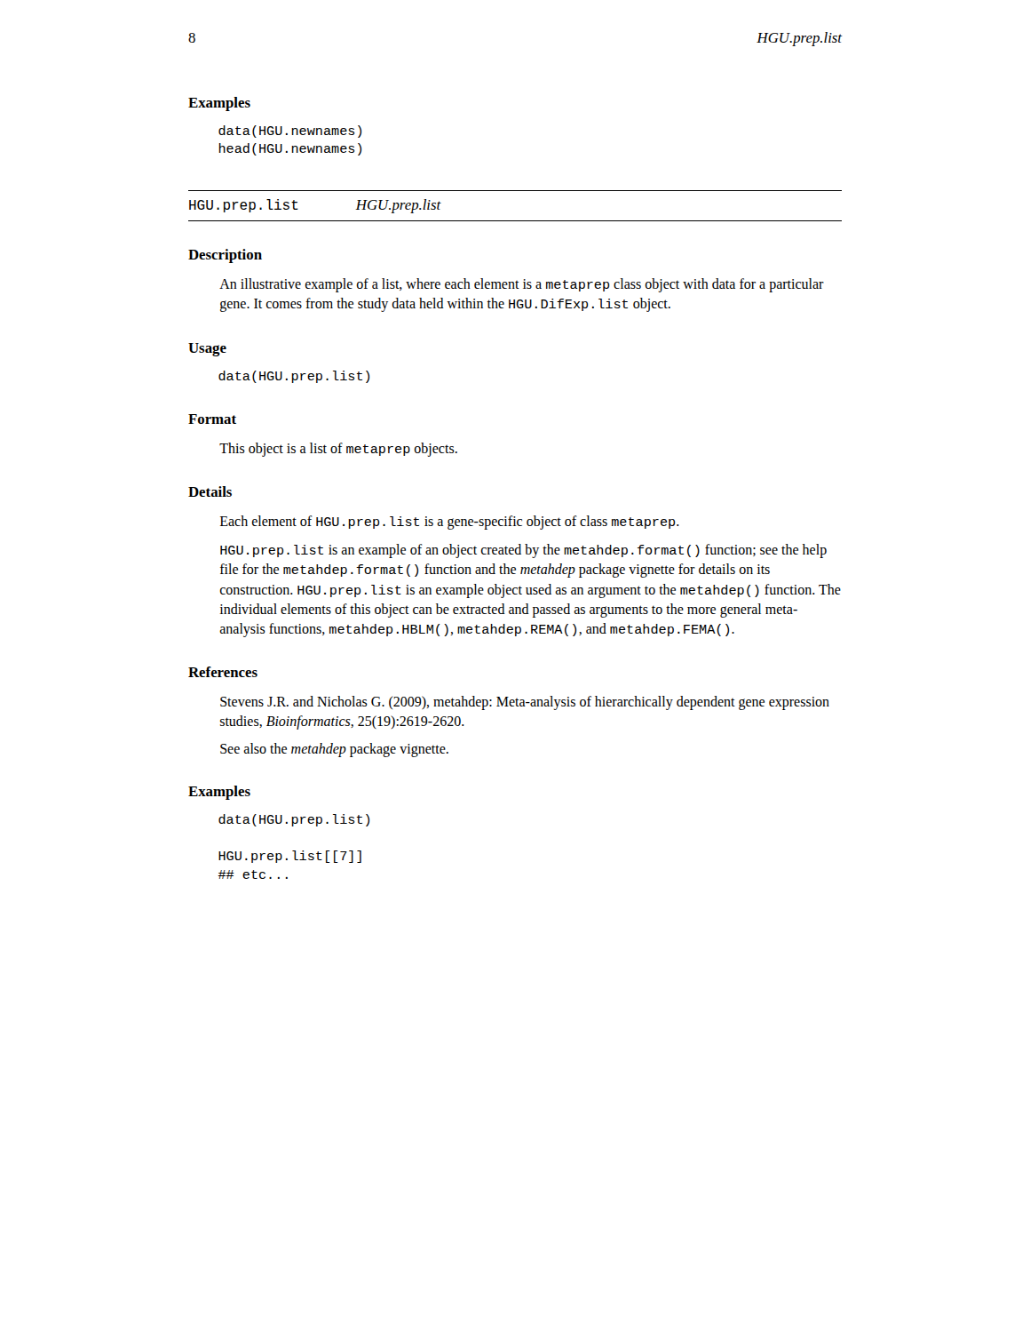8 HGU.prep.list
Examples
data(HGU.newnames)
head(HGU.newnames)
HGU.prep.list HGU.prep.list
Description
An illustrative example of a list, where each element is a metaprep class object with data for a particular gene. It comes from the study data held within the HGU.DifExp.list object.
Usage
data(HGU.prep.list)
Format
This object is a list of metaprep objects.
Details
Each element of HGU.prep.list is a gene-specific object of class metaprep.
HGU.prep.list is an example of an object created by the metahdep.format() function; see the help file for the metahdep.format() function and the metahdep package vignette for details on its construction. HGU.prep.list is an example object used as an argument to the metahdep() function. The individual elements of this object can be extracted and passed as arguments to the more general meta-analysis functions, metahdep.HBLM(), metahdep.REMA(), and metahdep.FEMA().
References
Stevens J.R. and Nicholas G. (2009), metahdep: Meta-analysis of hierarchically dependent gene expression studies, Bioinformatics, 25(19):2619-2620.
See also the metahdep package vignette.
Examples
data(HGU.prep.list)

HGU.prep.list[[7]]
## etc...